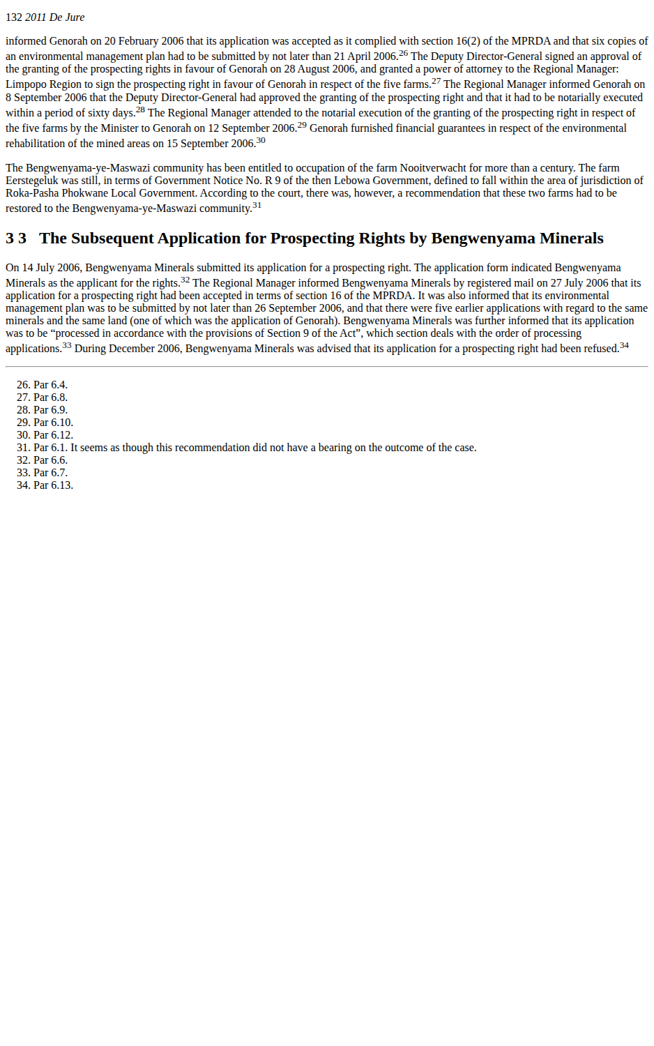132 2011 De Jure
informed Genorah on 20 February 2006 that its application was accepted as it complied with section 16(2) of the MPRDA and that six copies of an environmental management plan had to be submitted by not later than 21 April 2006.26 The Deputy Director-General signed an approval of the granting of the prospecting rights in favour of Genorah on 28 August 2006, and granted a power of attorney to the Regional Manager: Limpopo Region to sign the prospecting right in favour of Genorah in respect of the five farms.27 The Regional Manager informed Genorah on 8 September 2006 that the Deputy Director-General had approved the granting of the prospecting right and that it had to be notarially executed within a period of sixty days.28 The Regional Manager attended to the notarial execution of the granting of the prospecting right in respect of the five farms by the Minister to Genorah on 12 September 2006.29 Genorah furnished financial guarantees in respect of the environmental rehabilitation of the mined areas on 15 September 2006.30
The Bengwenyama-ye-Maswazi community has been entitled to occupation of the farm Nooitverwacht for more than a century. The farm Eerstegeluk was still, in terms of Government Notice No. R 9 of the then Lebowa Government, defined to fall within the area of jurisdiction of Roka-Pasha Phokwane Local Government. According to the court, there was, however, a recommendation that these two farms had to be restored to the Bengwenyama-ye-Maswazi community.31
3 3 The Subsequent Application for Prospecting Rights by Bengwenyama Minerals
On 14 July 2006, Bengwenyama Minerals submitted its application for a prospecting right. The application form indicated Bengwenyama Minerals as the applicant for the rights.32 The Regional Manager informed Bengwenyama Minerals by registered mail on 27 July 2006 that its application for a prospecting right had been accepted in terms of section 16 of the MPRDA. It was also informed that its environmental management plan was to be submitted by not later than 26 September 2006, and that there were five earlier applications with regard to the same minerals and the same land (one of which was the application of Genorah). Bengwenyama Minerals was further informed that its application was to be “processed in accordance with the provisions of Section 9 of the Act”, which section deals with the order of processing applications.33 During December 2006, Bengwenyama Minerals was advised that its application for a prospecting right had been refused.34
Par 6.4.
Par 6.8.
Par 6.9.
Par 6.10.
Par 6.12.
Par 6.1. It seems as though this recommendation did not have a bearing on the outcome of the case.
Par 6.6.
Par 6.7.
Par 6.13.